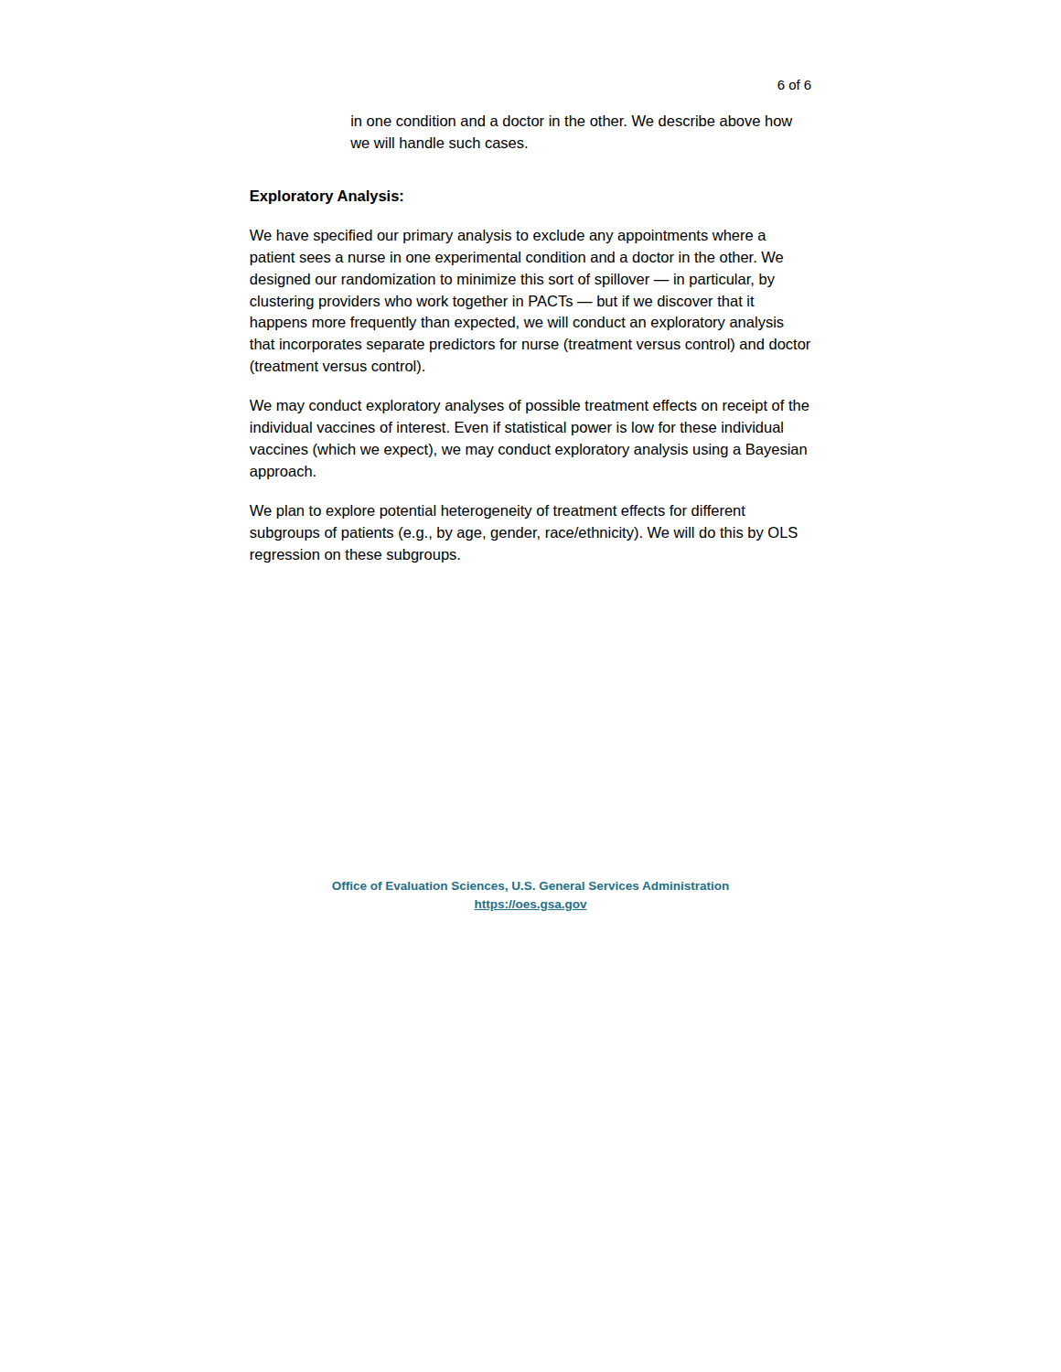6 of 6
in one condition and a doctor in the other. We describe above how we will handle such cases.
Exploratory Analysis:
We have specified our primary analysis to exclude any appointments where a patient sees a nurse in one experimental condition and a doctor in the other. We designed our randomization to minimize this sort of spillover — in particular, by clustering providers who work together in PACTs — but if we discover that it happens more frequently than expected, we will conduct an exploratory analysis that incorporates separate predictors for nurse (treatment versus control) and doctor (treatment versus control).
We may conduct exploratory analyses of possible treatment effects on receipt of the individual vaccines of interest. Even if statistical power is low for these individual vaccines (which we expect), we may conduct exploratory analysis using a Bayesian approach.
We plan to explore potential heterogeneity of treatment effects for different subgroups of patients (e.g., by age, gender, race/ethnicity). We will do this by OLS regression on these subgroups.
Office of Evaluation Sciences, U.S. General Services Administration
https://oes.gsa.gov